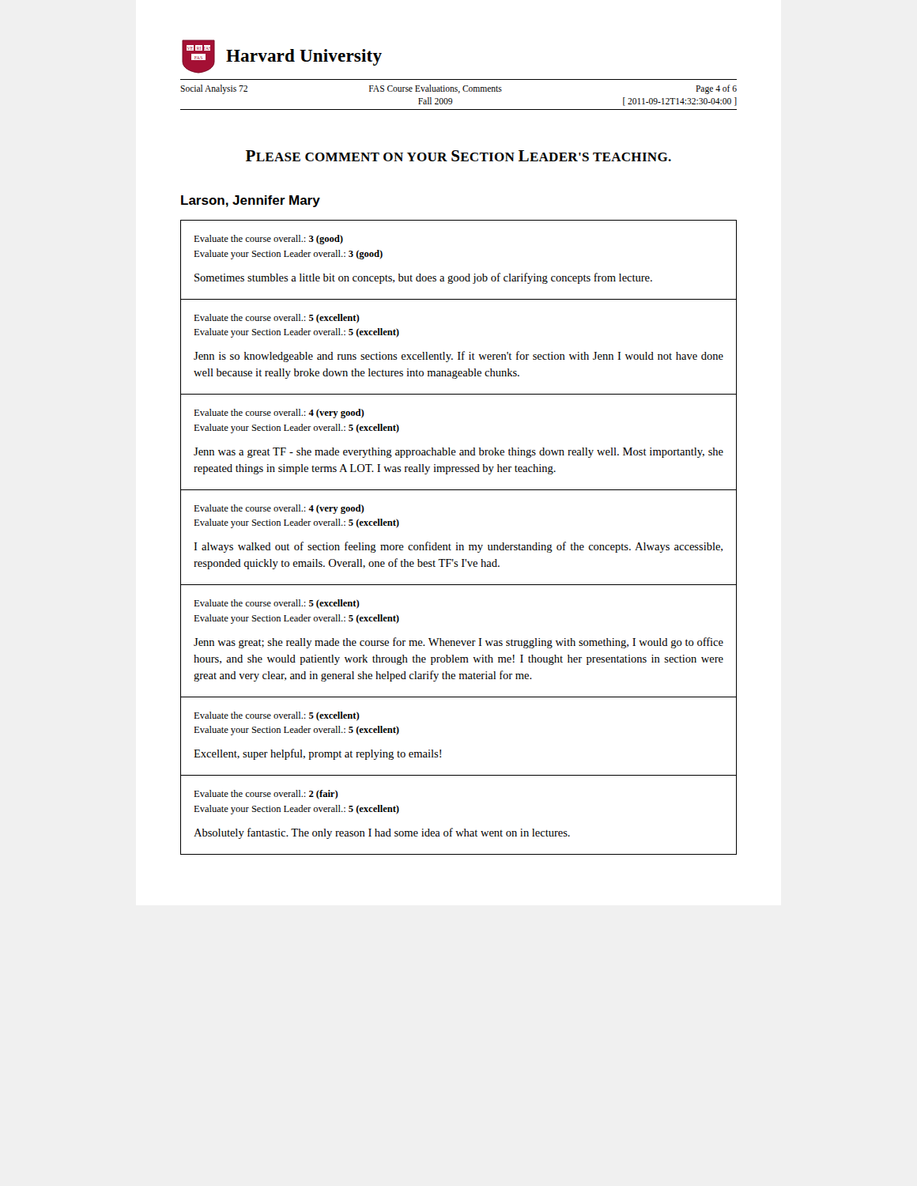VE RI TAS FAS
Harvard University
Social Analysis 72
FAS Course Evaluations, Comments
Fall 2009
Page 4 of 6
[ 2011-09-12T14:32:30-04:00 ]
PLEASE COMMENT ON YOUR SECTION LEADER'S TEACHING.
Larson, Jennifer Mary
Evaluate the course overall.: 3 (good)
Evaluate your Section Leader overall.: 3 (good)
Sometimes stumbles a little bit on concepts, but does a good job of clarifying concepts from lecture.
Evaluate the course overall.: 5 (excellent)
Evaluate your Section Leader overall.: 5 (excellent)
Jenn is so knowledgeable and runs sections excellently. If it weren't for section with Jenn I would not have done well because it really broke down the lectures into manageable chunks.
Evaluate the course overall.: 4 (very good)
Evaluate your Section Leader overall.: 5 (excellent)
Jenn was a great TF - she made everything approachable and broke things down really well. Most importantly, she repeated things in simple terms A LOT. I was really impressed by her teaching.
Evaluate the course overall.: 4 (very good)
Evaluate your Section Leader overall.: 5 (excellent)
I always walked out of section feeling more confident in my understanding of the concepts. Always accessible, responded quickly to emails. Overall, one of the best TF's I've had.
Evaluate the course overall.: 5 (excellent)
Evaluate your Section Leader overall.: 5 (excellent)
Jenn was great; she really made the course for me. Whenever I was struggling with something, I would go to office hours, and she would patiently work through the problem with me! I thought her presentations in section were great and very clear, and in general she helped clarify the material for me.
Evaluate the course overall.: 5 (excellent)
Evaluate your Section Leader overall.: 5 (excellent)
Excellent, super helpful, prompt at replying to emails!
Evaluate the course overall.: 2 (fair)
Evaluate your Section Leader overall.: 5 (excellent)
Absolutely fantastic. The only reason I had some idea of what went on in lectures.